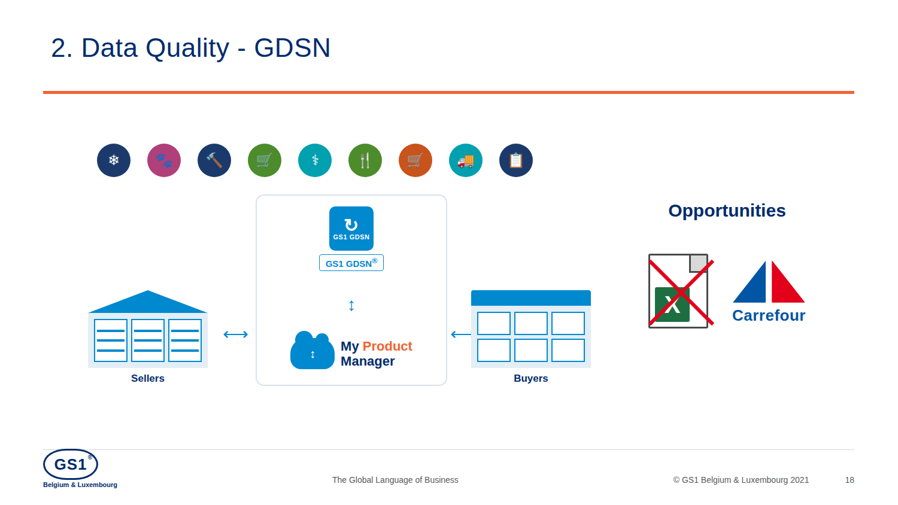2. Data Quality - GDSN
❄
🐾
🔨
🛒
⚕
🍴
🛒
🚚
📋
Sellers
⟷
↻
GS1 GDSN
GS1 GDSN®
↕
↕
My Product
Manager
⟷
Buyers
Opportunities
X
Carrefour
GS1®
Belgium & Luxembourg
The Global Language of Business
© GS1 Belgium & Luxembourg 2021 18